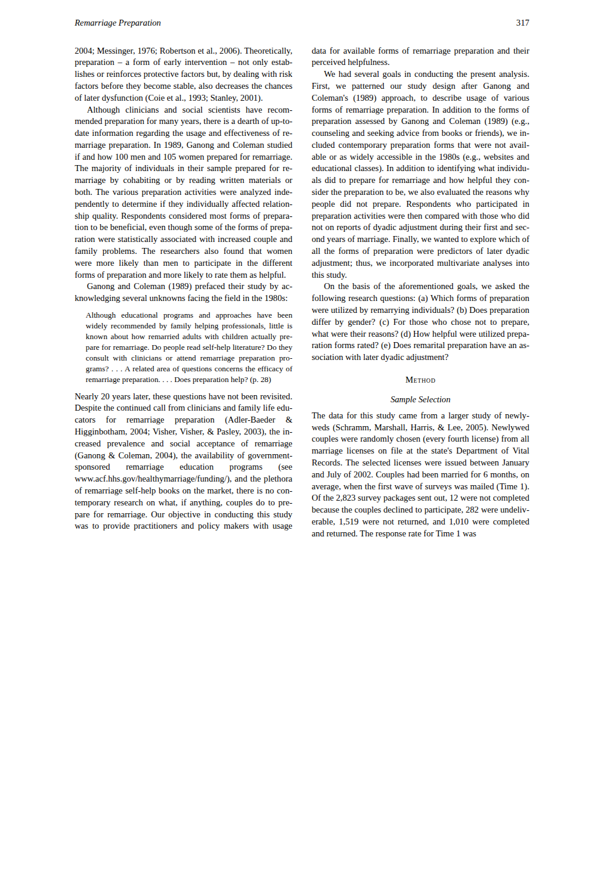Remarriage Preparation 317
2004; Messinger, 1976; Robertson et al., 2006). Theoretically, preparation – a form of early intervention – not only establishes or reinforces protective factors but, by dealing with risk factors before they become stable, also decreases the chances of later dysfunction (Coie et al., 1993; Stanley, 2001).
Although clinicians and social scientists have recommended preparation for many years, there is a dearth of up-to-date information regarding the usage and effectiveness of remarriage preparation. In 1989, Ganong and Coleman studied if and how 100 men and 105 women prepared for remarriage. The majority of individuals in their sample prepared for remarriage by cohabiting or by reading written materials or both. The various preparation activities were analyzed independently to determine if they individually affected relationship quality. Respondents considered most forms of preparation to be beneficial, even though some of the forms of preparation were statistically associated with increased couple and family problems. The researchers also found that women were more likely than men to participate in the different forms of preparation and more likely to rate them as helpful.
Ganong and Coleman (1989) prefaced their study by acknowledging several unknowns facing the field in the 1980s:
Although educational programs and approaches have been widely recommended by family helping professionals, little is known about how remarried adults with children actually prepare for remarriage. Do people read self-help literature? Do they consult with clinicians or attend remarriage preparation programs? . . . A related area of questions concerns the efficacy of remarriage preparation. . . . Does preparation help? (p. 28)
Nearly 20 years later, these questions have not been revisited. Despite the continued call from clinicians and family life educators for remarriage preparation (Adler-Baeder & Higginbotham, 2004; Visher, Visher, & Pasley, 2003), the increased prevalence and social acceptance of remarriage (Ganong & Coleman, 2004), the availability of government-sponsored remarriage education programs (see www.acf.hhs.gov/healthymarriage/funding/), and the plethora of remarriage self-help books on the market, there is no contemporary research on what, if anything, couples do to prepare for remarriage. Our objective in conducting this study was to provide practitioners and policy makers with usage data for available forms of remarriage preparation and their perceived helpfulness.
We had several goals in conducting the present analysis. First, we patterned our study design after Ganong and Coleman's (1989) approach, to describe usage of various forms of remarriage preparation. In addition to the forms of preparation assessed by Ganong and Coleman (1989) (e.g., counseling and seeking advice from books or friends), we included contemporary preparation forms that were not available or as widely accessible in the 1980s (e.g., websites and educational classes). In addition to identifying what individuals did to prepare for remarriage and how helpful they consider the preparation to be, we also evaluated the reasons why people did not prepare. Respondents who participated in preparation activities were then compared with those who did not on reports of dyadic adjustment during their first and second years of marriage. Finally, we wanted to explore which of all the forms of preparation were predictors of later dyadic adjustment; thus, we incorporated multivariate analyses into this study.
On the basis of the aforementioned goals, we asked the following research questions: (a) Which forms of preparation were utilized by remarrying individuals? (b) Does preparation differ by gender? (c) For those who chose not to prepare, what were their reasons? (d) How helpful were utilized preparation forms rated? (e) Does remarital preparation have an association with later dyadic adjustment?
Method
Sample Selection
The data for this study came from a larger study of newlyweds (Schramm, Marshall, Harris, & Lee, 2005). Newlywed couples were randomly chosen (every fourth license) from all marriage licenses on file at the state's Department of Vital Records. The selected licenses were issued between January and July of 2002. Couples had been married for 6 months, on average, when the first wave of surveys was mailed (Time 1). Of the 2,823 survey packages sent out, 12 were not completed because the couples declined to participate, 282 were undeliverable, 1,519 were not returned, and 1,010 were completed and returned. The response rate for Time 1 was